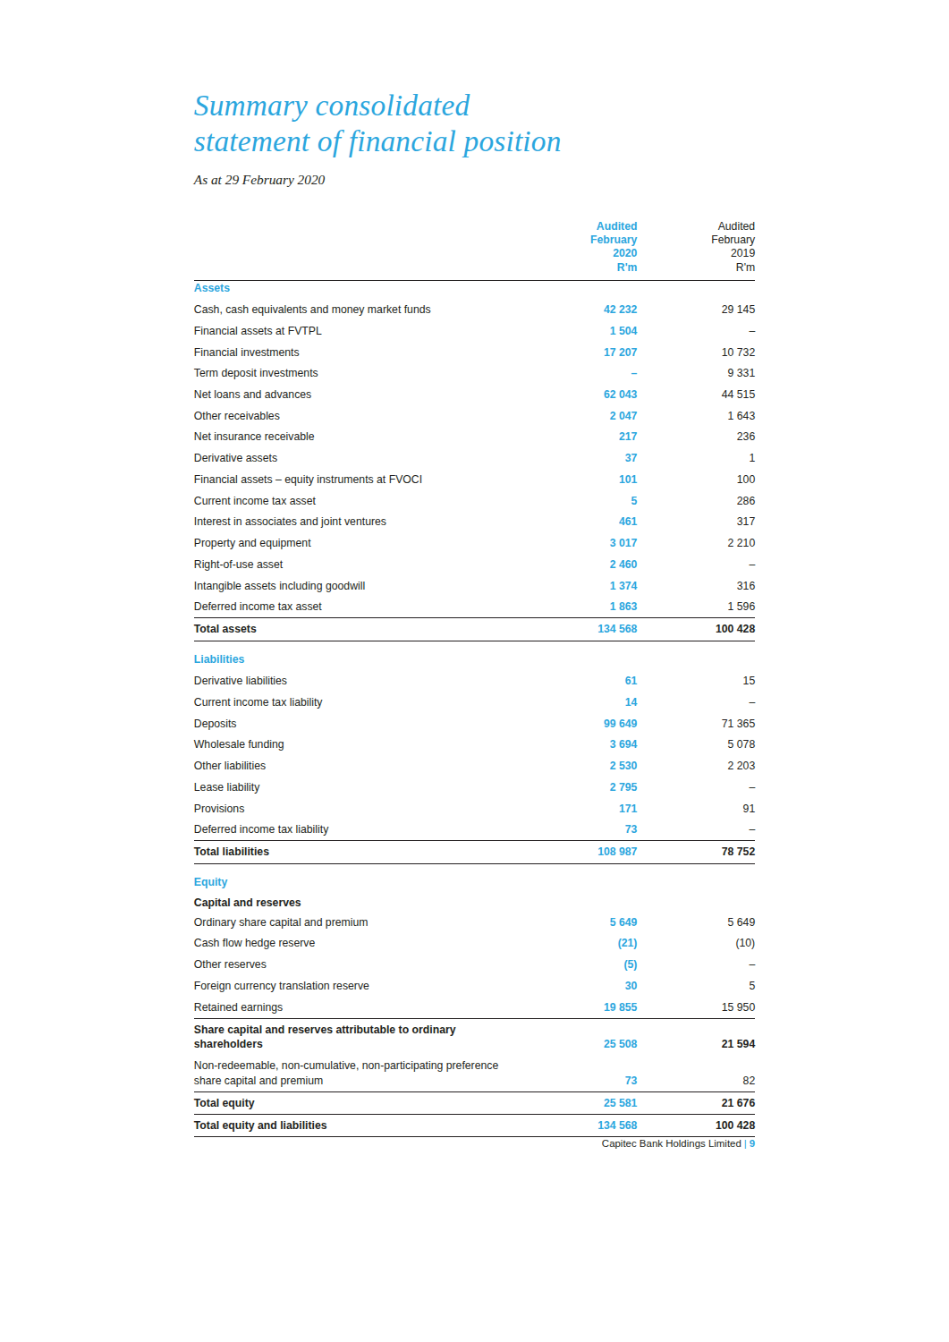Summary consolidated
statement of financial position
As at 29 February 2020
| | Audited February 2020 R'm | Audited February 2019 R'm |
| --- | --- | --- |
| Assets | | |
| Cash, cash equivalents and money market funds | 42 232 | 29 145 |
| Financial assets at FVTPL | 1 504 | – |
| Financial investments | 17 207 | 10 732 |
| Term deposit investments | – | 9 331 |
| Net loans and advances | 62 043 | 44 515 |
| Other receivables | 2 047 | 1 643 |
| Net insurance receivable | 217 | 236 |
| Derivative assets | 37 | 1 |
| Financial assets – equity instruments at FVOCI | 101 | 100 |
| Current income tax asset | 5 | 286 |
| Interest in associates and joint ventures | 461 | 317 |
| Property and equipment | 3 017 | 2 210 |
| Right-of-use asset | 2 460 | – |
| Intangible assets including goodwill | 1 374 | 316 |
| Deferred income tax asset | 1 863 | 1 596 |
| Total assets | 134 568 | 100 428 |
| Liabilities | | |
| Derivative liabilities | 61 | 15 |
| Current income tax liability | 14 | – |
| Deposits | 99 649 | 71 365 |
| Wholesale funding | 3 694 | 5 078 |
| Other liabilities | 2 530 | 2 203 |
| Lease liability | 2 795 | – |
| Provisions | 171 | 91 |
| Deferred income tax liability | 73 | – |
| Total liabilities | 108 987 | 78 752 |
| Equity | | |
| Capital and reserves | | |
| Ordinary share capital and premium | 5 649 | 5 649 |
| Cash flow hedge reserve | (21) | (10) |
| Other reserves | (5) | – |
| Foreign currency translation reserve | 30 | 5 |
| Retained earnings | 19 855 | 15 950 |
| Share capital and reserves attributable to ordinary shareholders | 25 508 | 21 594 |
| Non-redeemable, non-cumulative, non-participating preference share capital and premium | 73 | 82 |
| Total equity | 25 581 | 21 676 |
| Total equity and liabilities | 134 568 | 100 428 |
Capitec Bank Holdings Limited|9